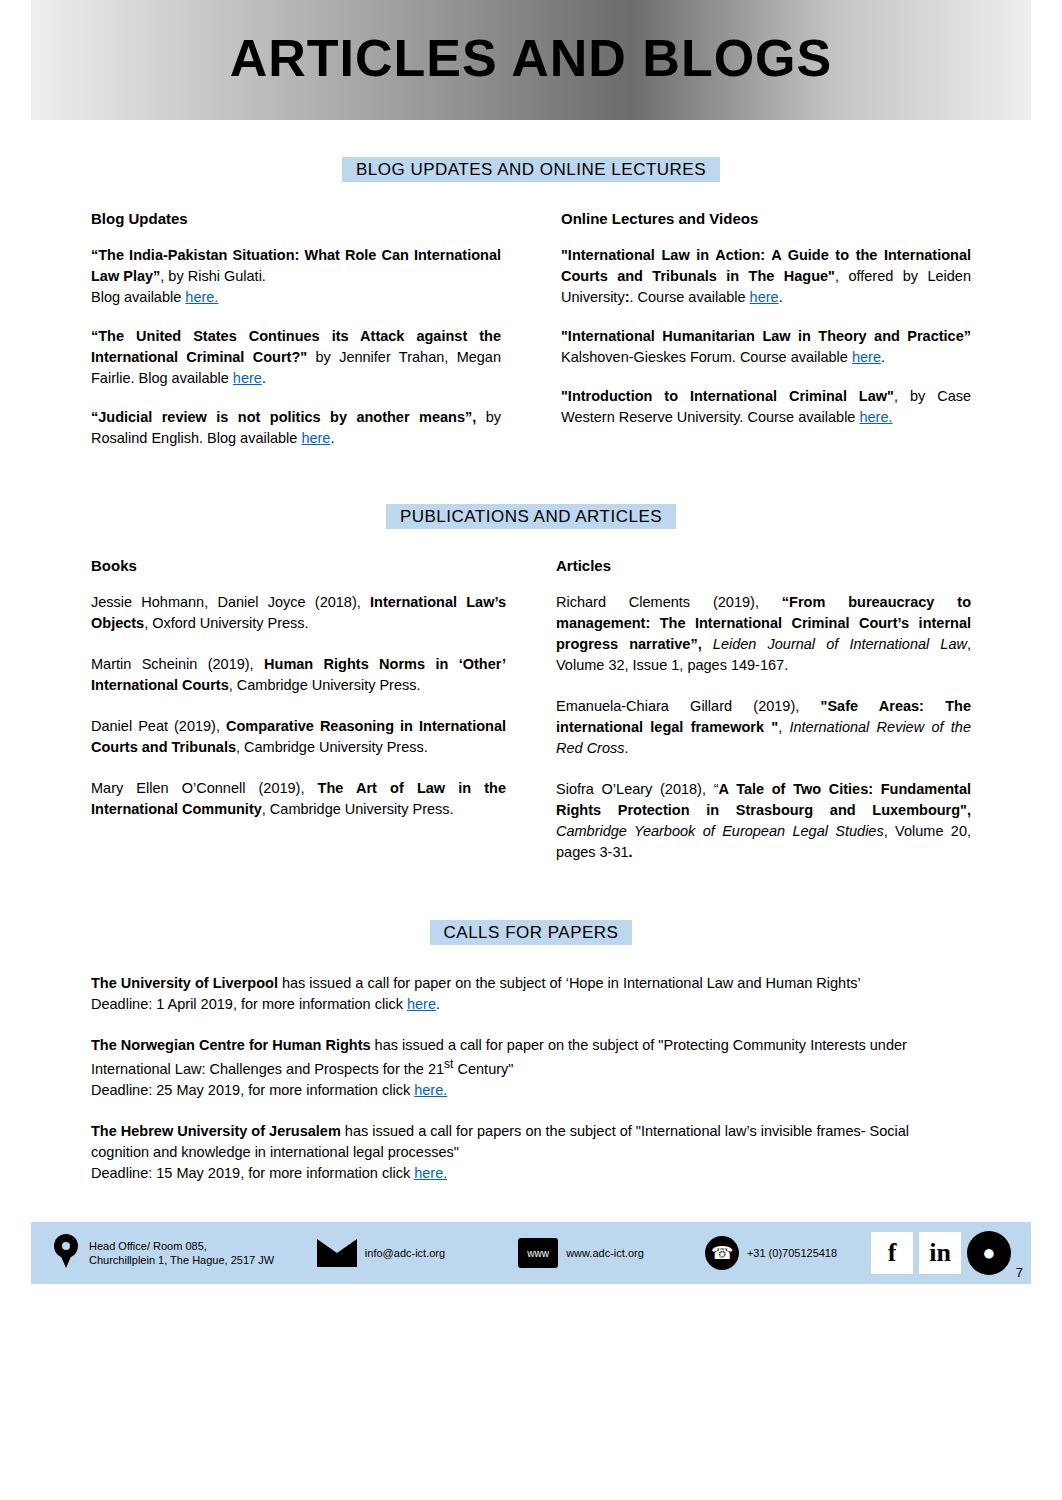ARTICLES AND BLOGS
BLOG UPDATES AND ONLINE LECTURES
Blog Updates
“The India-Pakistan Situation: What Role Can International Law Play”, by Rishi Gulati.
Blog available here.
“The United States Continues its Attack against the International Criminal Court?" by Jennifer Trahan, Megan Fairlie. Blog available here.
“Judicial review is not politics by another means”, by Rosalind English. Blog available here.
Online Lectures and Videos
"International Law in Action: A Guide to the International Courts and Tribunals in The Hague", offered by Leiden University:. Course available here.
"International Humanitarian Law in Theory and Practice” Kalshoven-Gieskes Forum. Course available here.
"Introduction to International Criminal Law", by Case Western Reserve University. Course available here.
PUBLICATIONS AND ARTICLES
Books
Jessie Hohmann, Daniel Joyce (2018), International Law’s Objects, Oxford University Press.
Martin Scheinin (2019), Human Rights Norms in ‘Other’ International Courts, Cambridge University Press.
Daniel Peat (2019), Comparative Reasoning in International Courts and Tribunals, Cambridge University Press.
Mary Ellen O’Connell (2019), The Art of Law in the International Community, Cambridge University Press.
Articles
Richard Clements (2019), “From bureaucracy to management: The International Criminal Court’s internal progress narrative”, Leiden Journal of International Law, Volume 32, Issue 1, pages 149-167.
Emanuela-Chiara Gillard (2019), "Safe Areas: The international legal framework ", International Review of the Red Cross.
Siofra O’Leary (2018), “A Tale of Two Cities: Fundamental Rights Protection in Strasbourg and Luxembourg", Cambridge Yearbook of European Legal Studies, Volume 20, pages 3-31.
CALLS FOR PAPERS
The University of Liverpool has issued a call for paper on the subject of ‘Hope in International Law and Human Rights’
Deadline: 1 April 2019, for more information click here.
The Norwegian Centre for Human Rights has issued a call for paper on the subject of "Protecting Community Interests under International Law: Challenges and Prospects for the 21st Century"
Deadline: 25 May 2019, for more information click here.
The Hebrew University of Jerusalem has issued a call for papers on the subject of "International law’s invisible frames- Social cognition and knowledge in international legal processes"
Deadline: 15 May 2019, for more information click here.
Head Office/ Room 085,
Churchillplein 1, The Hague, 2517 JW
info@adc-ict.org
www
www.adc-ict.org
☎
+31 (0)705125418
f
in
●
7